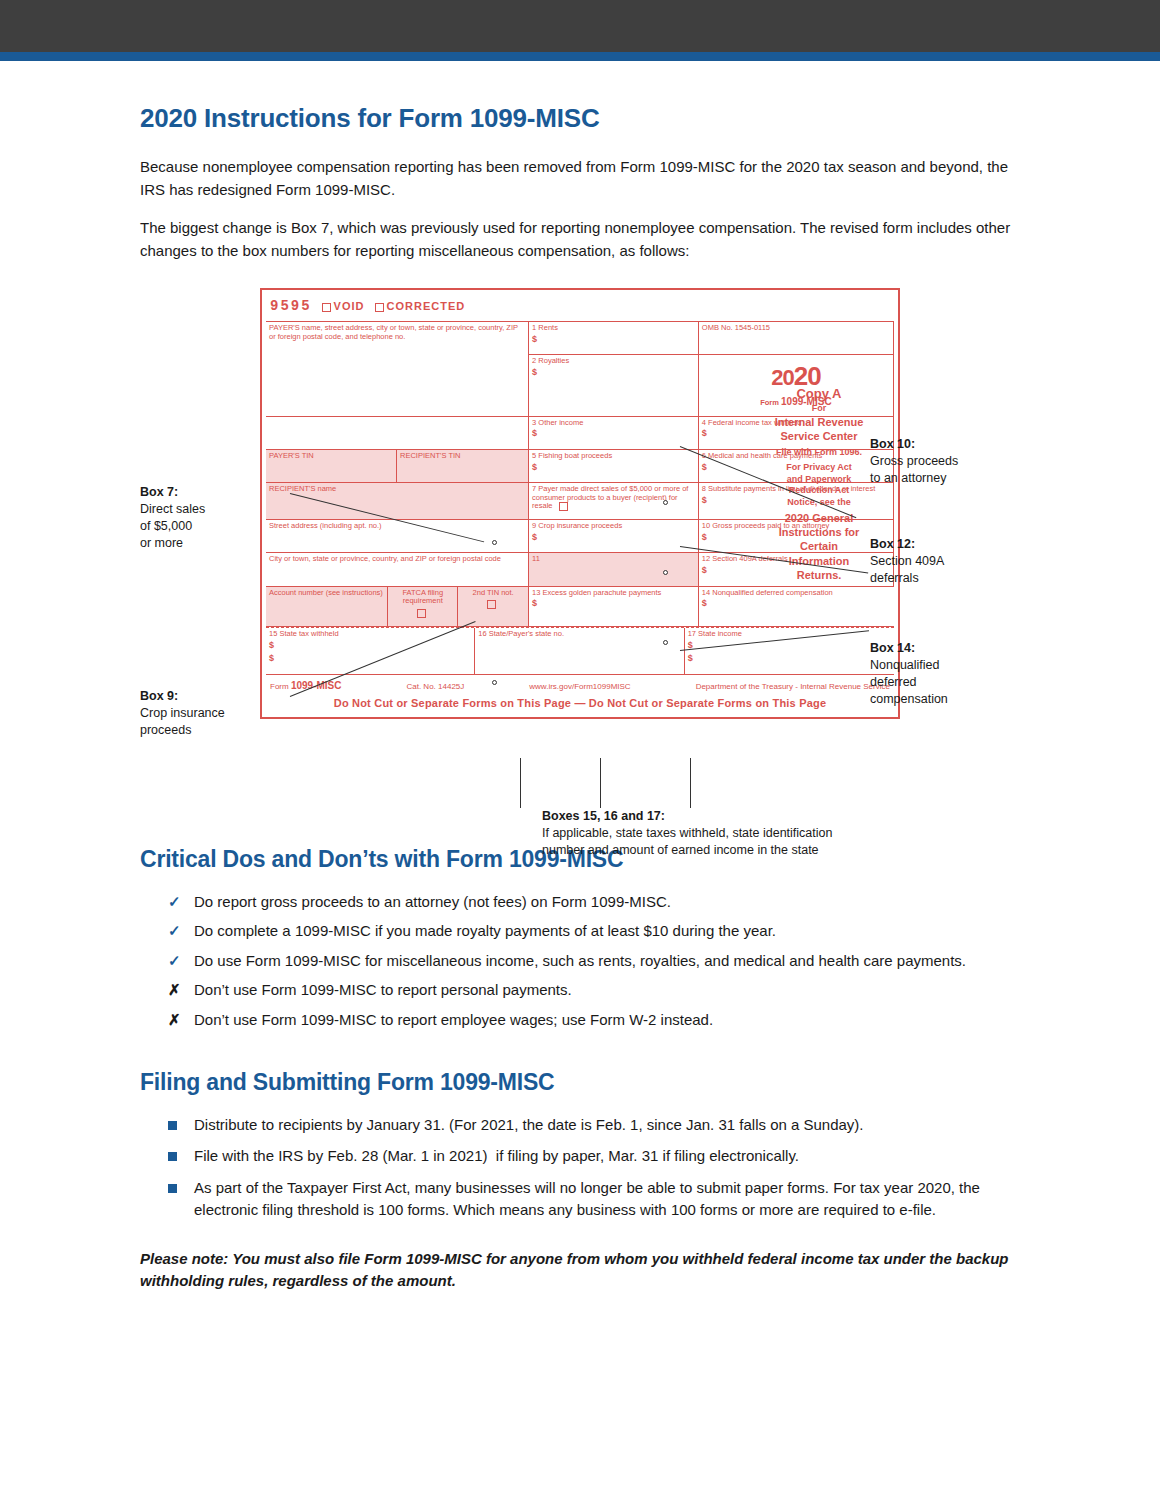2020 Instructions for Form 1099-MISC
Because nonemployee compensation reporting has been removed from Form 1099-MISC for the 2020 tax season and beyond, the IRS has redesigned Form 1099-MISC.
The biggest change is Box 7, which was previously used for reporting nonemployee compensation. The revised form includes other changes to the box numbers for reporting miscellaneous compensation, as follows:
9595 VOID CORRECTED
PAYER'S name, street address, city or town, state or province, country, ZIP or foreign postal code, and telephone no.
1 Rents $
OMB No. 1545-0115
2 Royalties $
2020
Form 1099-MISC
3 Other income $
4 Federal income tax withheld $
PAYER'S TIN
RECIPIENT'S TIN
5 Fishing boat proceeds $
6 Medical and health care payments $
RECIPIENT'S name
7 Payer made direct sales of $5,000 or more of consumer products to a buyer (recipient) for resale
8 Substitute payments in lieu of dividends or interest $
Street address (including apt. no.)
9 Crop insurance proceeds $
10 Gross proceeds paid to an attorney $
City or town, state or province, country, and ZIP or foreign postal code
11
12 Section 409A deferrals $
Account number (see instructions)
FATCA filing requirement
2nd TIN not.
13 Excess golden parachute payments $
14 Nonqualified deferred compensation $
Copy A
For
Internal Revenue
Service Center
File with Form 1096.
For Privacy Act
and Paperwork
Reduction Act
Notice, see the
2020 General
Instructions for
Certain
Information
Returns.
15 State tax withheld $
$
16 State/Payer's state no.
17 State income $
$
Form 1099-MISC Cat. No. 14425J www.irs.gov/Form1099MISC Department of the Treasury - Internal Revenue Service
Do Not Cut or Separate Forms on This Page — Do Not Cut or Separate Forms on This Page
Box 7: Direct sales
of $5,000
or more
Box 9: Crop insurance
proceeds
Box 10: Gross proceeds
to an attorney
Box 12: Section 409A
deferrals
Box 14: Nonqualified
deferred
compensation
Boxes 15, 16 and 17: If applicable, state taxes withheld, state identification
number and amount of earned income in the state
Critical Dos and Don’ts with Form 1099-MISC
✓Do report gross proceeds to an attorney (not fees) on Form 1099-MISC.
✓Do complete a 1099-MISC if you made royalty payments of at least $10 during the year.
✓Do use Form 1099-MISC for miscellaneous income, such as rents, royalties, and medical and health care payments.
✗Don’t use Form 1099-MISC to report personal payments.
✗Don’t use Form 1099-MISC to report employee wages; use Form W-2 instead.
Filing and Submitting Form 1099-MISC
Distribute to recipients by January 31. (For 2021, the date is Feb. 1, since Jan. 31 falls on a Sunday).
File with the IRS by Feb. 28 (Mar. 1 in 2021) if filing by paper, Mar. 31 if filing electronically.
As part of the Taxpayer First Act, many businesses will no longer be able to submit paper forms. For tax year 2020, the electronic filing threshold is 100 forms. Which means any business with 100 forms or more are required to e-file.
Please note: You must also file Form 1099-MISC for anyone from whom you withheld federal income tax under the backup withholding rules, regardless of the amount.